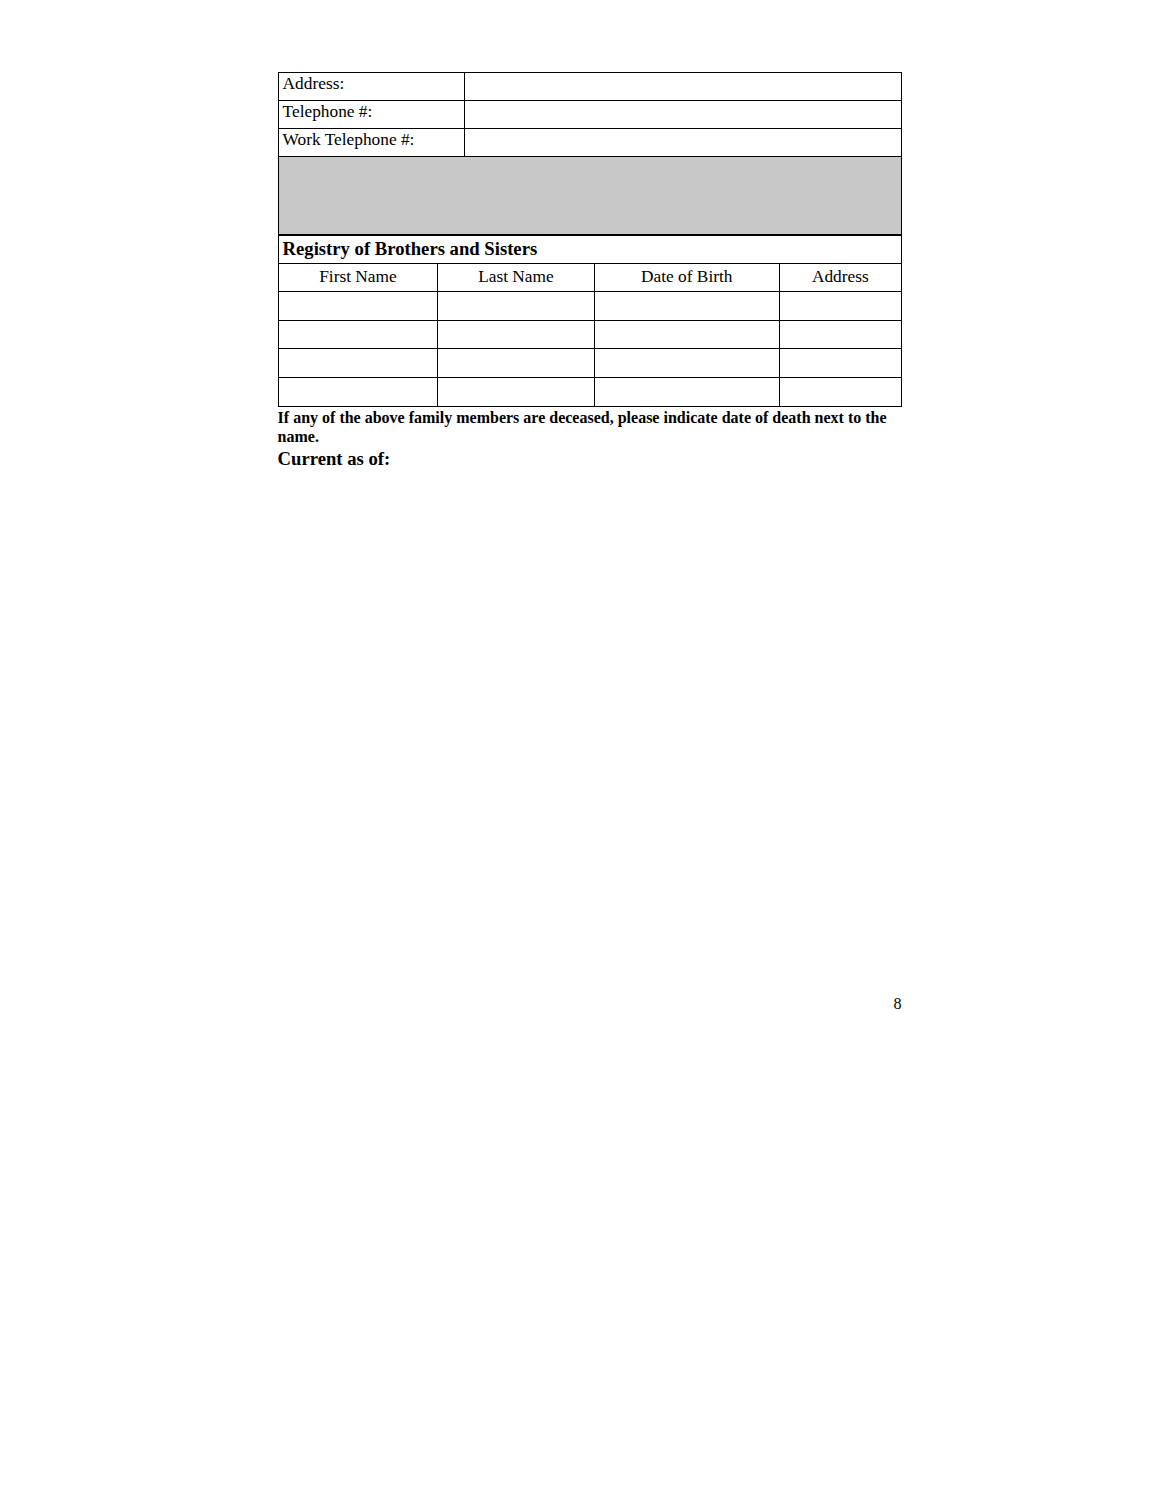| Address: | |
| Telephone #: | |
| Work Telephone #: | |
| Registry of Brothers and Sisters |
| --- |
| First Name | Last Name | Date of Birth | Address |
If any of the above family members are deceased, please indicate date of death next to the name.
Current as of:
8